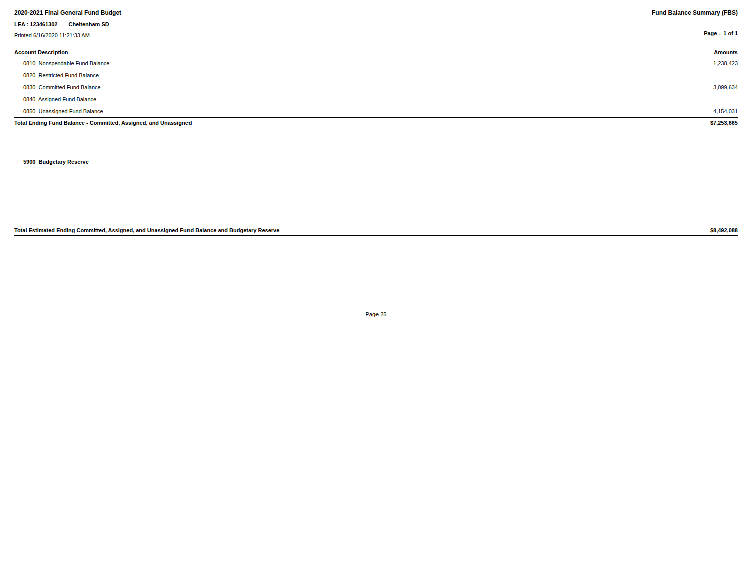Fund Balance Summary (FBS)
Page - 1 of 1
2020-2021 Final General Fund Budget
LEA : 123461302 Cheltenham SD
Printed 6/16/2020 11:21:33 AM
| Account Description | Amounts |
| --- | --- |
| 0810 Nonspendable Fund Balance | 1,238,423 |
| 0820 Restricted Fund Balance | |
| 0830 Committed Fund Balance | 3,099,634 |
| 0840 Assigned Fund Balance | |
| 0850 Unassigned Fund Balance | 4,154,031 |
| Total Ending Fund Balance - Committed, Assigned, and Unassigned | $7,253,665 |
5900 Budgetary Reserve
| Total Estimated Ending Committed, Assigned, and Unassigned Fund Balance and Budgetary Reserve | $8,492,088 |
Page 25